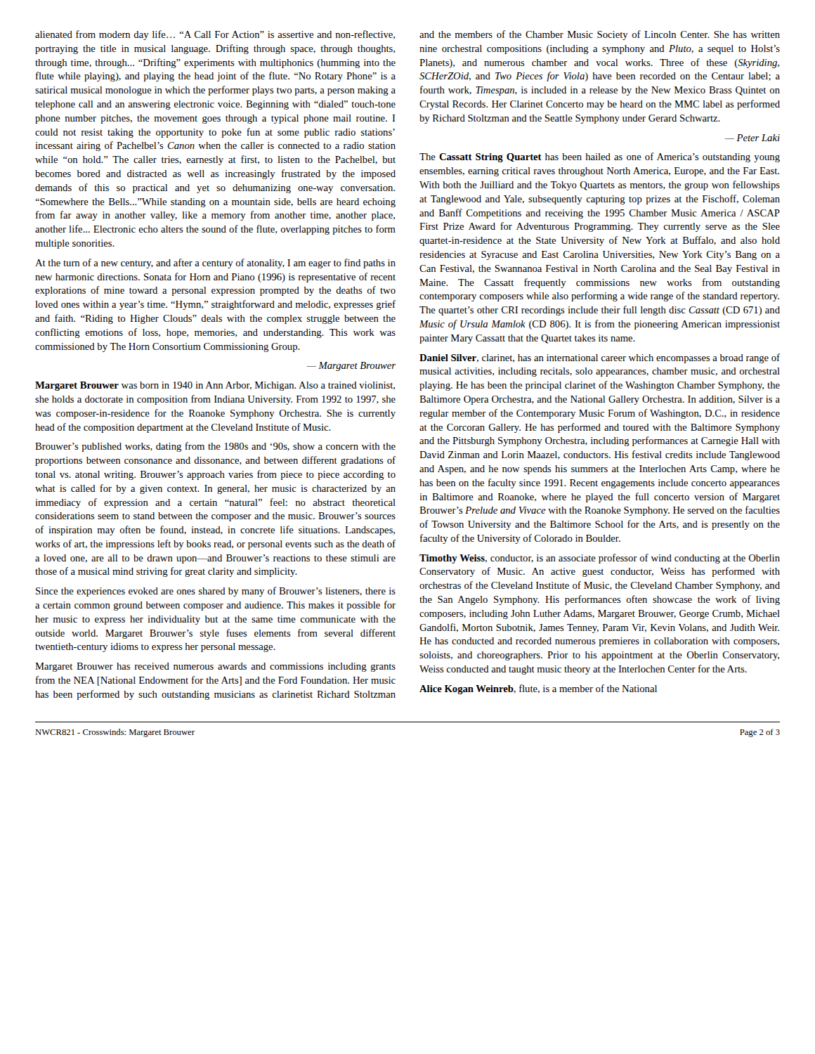alienated from modern day life… “A Call For Action” is assertive and non-reflective, portraying the title in musical language. Drifting through space, through thoughts, through time, through... “Drifting” experiments with multiphonics (humming into the flute while playing), and playing the head joint of the flute. “No Rotary Phone” is a satirical musical monologue in which the performer plays two parts, a person making a telephone call and an answering electronic voice. Beginning with “dialed” touch-tone phone number pitches, the movement goes through a typical phone mail routine. I could not resist taking the opportunity to poke fun at some public radio stations’ incessant airing of Pachelbel’s Canon when the caller is connected to a radio station while “on hold.” The caller tries, earnestly at first, to listen to the Pachelbel, but becomes bored and distracted as well as increasingly frustrated by the imposed demands of this so practical and yet so dehumanizing one-way conversation. “Somewhere the Bells...”While standing on a mountain side, bells are heard echoing from far away in another valley, like a memory from another time, another place, another life... Electronic echo alters the sound of the flute, overlapping pitches to form multiple sonorities.
At the turn of a new century, and after a century of atonality, I am eager to find paths in new harmonic directions. Sonata for Horn and Piano (1996) is representative of recent explorations of mine toward a personal expression prompted by the deaths of two loved ones within a year’s time. “Hymn,” straightforward and melodic, expresses grief and faith. “Riding to Higher Clouds” deals with the complex struggle between the conflicting emotions of loss, hope, memories, and understanding. This work was commissioned by The Horn Consortium Commissioning Group.
— Margaret Brouwer
Margaret Brouwer was born in 1940 in Ann Arbor, Michigan. Also a trained violinist, she holds a doctorate in composition from Indiana University. From 1992 to 1997, she was composer-in-residence for the Roanoke Symphony Orchestra. She is currently head of the composition department at the Cleveland Institute of Music.
Brouwer’s published works, dating from the 1980s and ‘90s, show a concern with the proportions between consonance and dissonance, and between different gradations of tonal vs. atonal writing. Brouwer’s approach varies from piece to piece according to what is called for by a given context. In general, her music is characterized by an immediacy of expression and a certain “natural” feel: no abstract theoretical considerations seem to stand between the composer and the music. Brouwer’s sources of inspiration may often be found, instead, in concrete life situations. Landscapes, works of art, the impressions left by books read, or personal events such as the death of a loved one, are all to be drawn upon—and Brouwer’s reactions to these stimuli are those of a musical mind striving for great clarity and simplicity.
Since the experiences evoked are ones shared by many of Brouwer’s listeners, there is a certain common ground between composer and audience. This makes it possible for her music to express her individuality but at the same time communicate with the outside world. Margaret Brouwer’s style fuses elements from several different twentieth-century idioms to express her personal message.
Margaret Brouwer has received numerous awards and commissions including grants from the NEA [National Endowment for the Arts] and the Ford Foundation. Her music has been performed by such outstanding musicians as clarinetist Richard Stoltzman and the members of the Chamber Music Society of Lincoln Center. She has written nine orchestral compositions (including a symphony and Pluto, a sequel to Holst’s Planets), and numerous chamber and vocal works. Three of these (Skyriding, SCHerZOid, and Two Pieces for Viola) have been recorded on the Centaur label; a fourth work, Timespan, is included in a release by the New Mexico Brass Quintet on Crystal Records. Her Clarinet Concerto may be heard on the MMC label as performed by Richard Stoltzman and the Seattle Symphony under Gerard Schwartz.
— Peter Laki
The Cassatt String Quartet has been hailed as one of America’s outstanding young ensembles, earning critical raves throughout North America, Europe, and the Far East. With both the Juilliard and the Tokyo Quartets as mentors, the group won fellowships at Tanglewood and Yale, subsequently capturing top prizes at the Fischoff, Coleman and Banff Competitions and receiving the 1995 Chamber Music America / ASCAP First Prize Award for Adventurous Programming. They currently serve as the Slee quartet-in-residence at the State University of New York at Buffalo, and also hold residencies at Syracuse and East Carolina Universities, New York City’s Bang on a Can Festival, the Swannanoa Festival in North Carolina and the Seal Bay Festival in Maine. The Cassatt frequently commissions new works from outstanding contemporary composers while also performing a wide range of the standard repertory. The quartet’s other CRI recordings include their full length disc Cassatt (CD 671) and Music of Ursula Mamlok (CD 806). It is from the pioneering American impressionist painter Mary Cassatt that the Quartet takes its name.
Daniel Silver, clarinet, has an international career which encompasses a broad range of musical activities, including recitals, solo appearances, chamber music, and orchestral playing. He has been the principal clarinet of the Washington Chamber Symphony, the Baltimore Opera Orchestra, and the National Gallery Orchestra. In addition, Silver is a regular member of the Contemporary Music Forum of Washington, D.C., in residence at the Corcoran Gallery. He has performed and toured with the Baltimore Symphony and the Pittsburgh Symphony Orchestra, including performances at Carnegie Hall with David Zinman and Lorin Maazel, conductors. His festival credits include Tanglewood and Aspen, and he now spends his summers at the Interlochen Arts Camp, where he has been on the faculty since 1991. Recent engagements include concerto appearances in Baltimore and Roanoke, where he played the full concerto version of Margaret Brouwer’s Prelude and Vivace with the Roanoke Symphony. He served on the faculties of Towson University and the Baltimore School for the Arts, and is presently on the faculty of the University of Colorado in Boulder.
Timothy Weiss, conductor, is an associate professor of wind conducting at the Oberlin Conservatory of Music. An active guest conductor, Weiss has performed with orchestras of the Cleveland Institute of Music, the Cleveland Chamber Symphony, and the San Angelo Symphony. His performances often showcase the work of living composers, including John Luther Adams, Margaret Brouwer, George Crumb, Michael Gandolfi, Morton Subotnik, James Tenney, Param Vir, Kevin Volans, and Judith Weir. He has conducted and recorded numerous premieres in collaboration with composers, soloists, and choreographers. Prior to his appointment at the Oberlin Conservatory, Weiss conducted and taught music theory at the Interlochen Center for the Arts.
Alice Kogan Weinreb, flute, is a member of the National
NWCR821 - Crosswinds: Margaret Brouwer Page 2 of 3